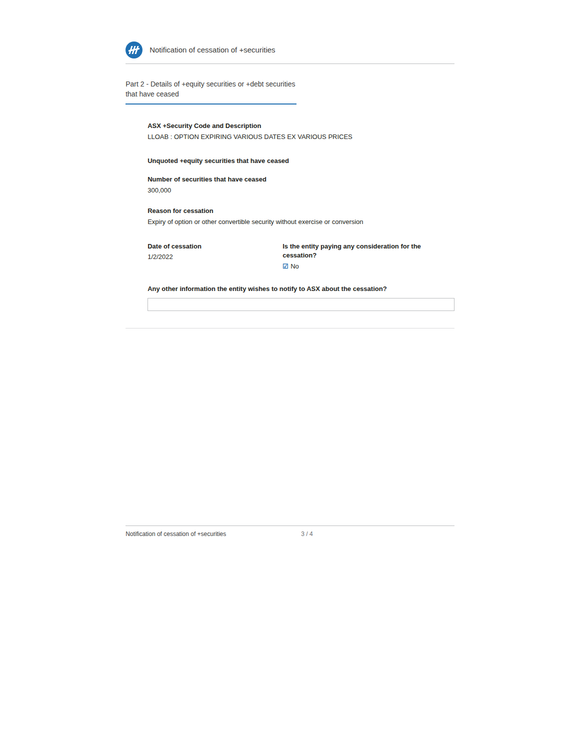Notification of cessation of +securities
Part 2 - Details of +equity securities or +debt securities that have ceased
ASX +Security Code and Description
LLOAB : OPTION EXPIRING VARIOUS DATES EX VARIOUS PRICES
Unquoted +equity securities that have ceased
Number of securities that have ceased
300,000
Reason for cessation
Expiry of option or other convertible security without exercise or conversion
Date of cessation
1/2/2022
Is the entity paying any consideration for the cessation?
☑No
Any other information the entity wishes to notify to ASX about the cessation?
Notification of cessation of +securities
3 / 4